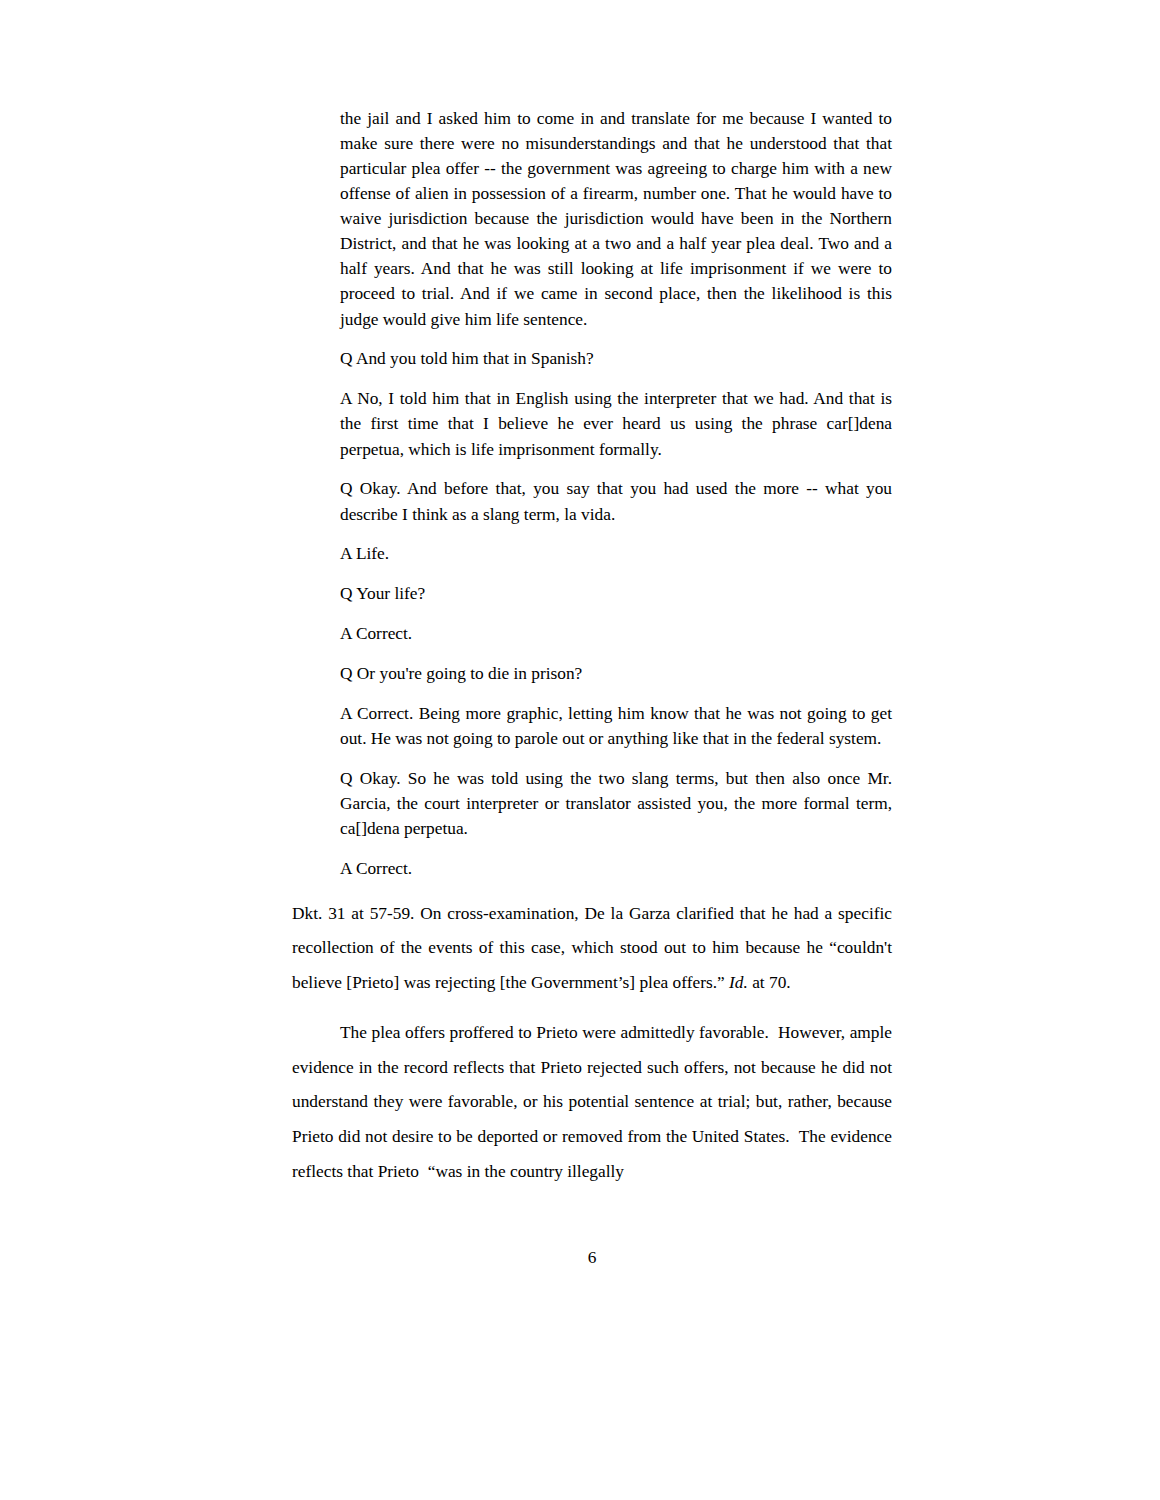the jail and I asked him to come in and translate for me because I wanted to make sure there were no misunderstandings and that he understood that that particular plea offer -- the government was agreeing to charge him with a new offense of alien in possession of a firearm, number one. That he would have to waive jurisdiction because the jurisdiction would have been in the Northern District, and that he was looking at a two and a half year plea deal. Two and a half years. And that he was still looking at life imprisonment if we were to proceed to trial. And if we came in second place, then the likelihood is this judge would give him life sentence.
Q And you told him that in Spanish?
A No, I told him that in English using the interpreter that we had. And that is the first time that I believe he ever heard us using the phrase car[]dena perpetua, which is life imprisonment formally.
Q Okay. And before that, you say that you had used the more -- what you describe I think as a slang term, la vida.
A Life.
Q Your life?
A Correct.
Q Or you're going to die in prison?
A Correct. Being more graphic, letting him know that he was not going to get out. He was not going to parole out or anything like that in the federal system.
Q Okay. So he was told using the two slang terms, but then also once Mr. Garcia, the court interpreter or translator assisted you, the more formal term, ca[]dena perpetua.
A Correct.
Dkt. 31 at 57-59. On cross-examination, De la Garza clarified that he had a specific recollection of the events of this case, which stood out to him because he “couldn't believe [Prieto] was rejecting [the Government’s] plea offers.” Id. at 70.
The plea offers proffered to Prieto were admittedly favorable. However, ample evidence in the record reflects that Prieto rejected such offers, not because he did not understand they were favorable, or his potential sentence at trial; but, rather, because Prieto did not desire to be deported or removed from the United States. The evidence reflects that Prieto “was in the country illegally
6